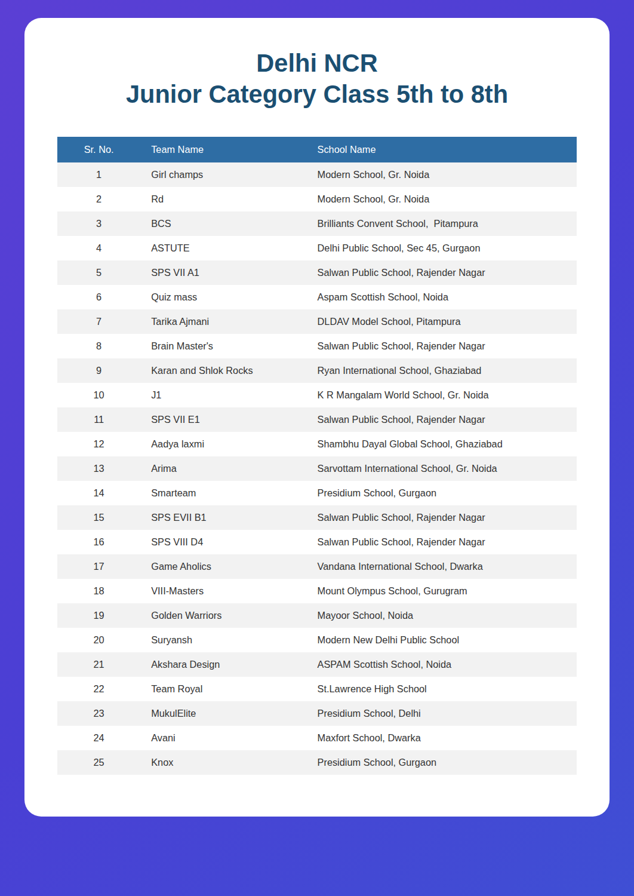Delhi NCR
Junior Category Class 5th to 8th
| Sr. No. | Team Name | School Name |
| --- | --- | --- |
| 1 | Girl champs | Modern School, Gr. Noida |
| 2 | Rd | Modern School, Gr. Noida |
| 3 | BCS | Brilliants Convent School, Pitampura |
| 4 | ASTUTE | Delhi Public School, Sec 45, Gurgaon |
| 5 | SPS VII A1 | Salwan Public School, Rajender Nagar |
| 6 | Quiz mass | Aspam Scottish School, Noida |
| 7 | Tarika Ajmani | DLDAV Model School, Pitampura |
| 8 | Brain Master's | Salwan Public School, Rajender Nagar |
| 9 | Karan and Shlok Rocks | Ryan International School, Ghaziabad |
| 10 | J1 | K R Mangalam World School, Gr. Noida |
| 11 | SPS VII E1 | Salwan Public School, Rajender Nagar |
| 12 | Aadya laxmi | Shambhu Dayal Global School, Ghaziabad |
| 13 | Arima | Sarvottam International School, Gr. Noida |
| 14 | Smarteam | Presidium School, Gurgaon |
| 15 | SPS EVII B1 | Salwan Public School, Rajender Nagar |
| 16 | SPS VIII D4 | Salwan Public School, Rajender Nagar |
| 17 | Game Aholics | Vandana International School, Dwarka |
| 18 | VIII-Masters | Mount Olympus School, Gurugram |
| 19 | Golden Warriors | Mayoor School, Noida |
| 20 | Suryansh | Modern New Delhi Public School |
| 21 | Akshara Design | ASPAM Scottish School, Noida |
| 22 | Team Royal | St.Lawrence High School |
| 23 | MukulElite | Presidium School, Delhi |
| 24 | Avani | Maxfort School, Dwarka |
| 25 | Knox | Presidium School, Gurgaon |